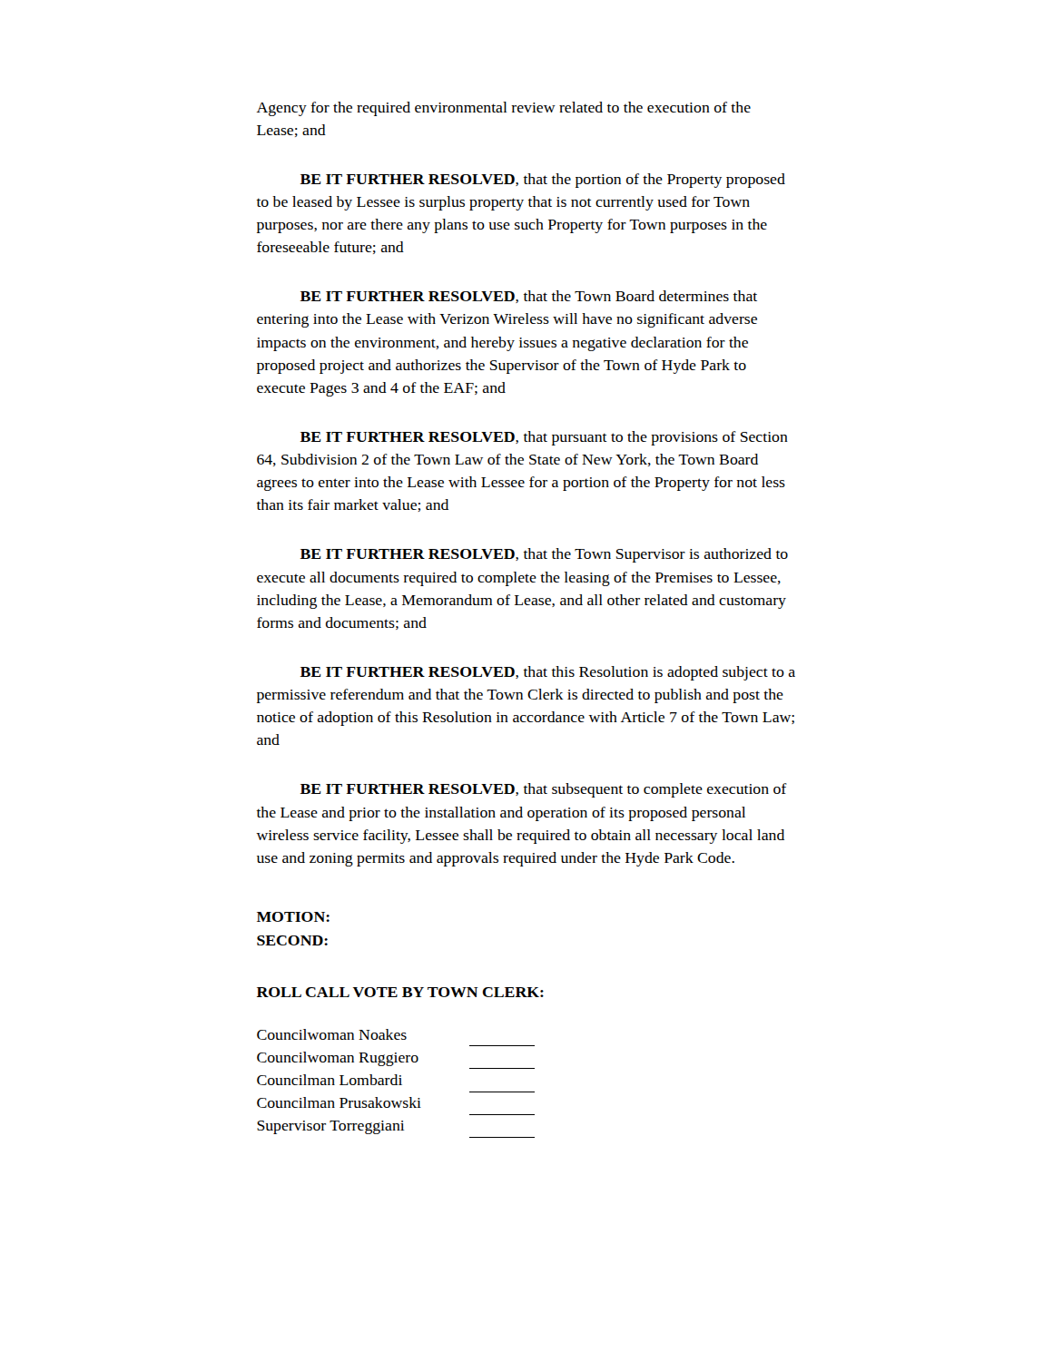Agency for the required environmental review related to the execution of the Lease; and
BE IT FURTHER RESOLVED, that the portion of the Property proposed to be leased by Lessee is surplus property that is not currently used for Town purposes, nor are there any plans to use such Property for Town purposes in the foreseeable future; and
BE IT FURTHER RESOLVED, that the Town Board determines that entering into the Lease with Verizon Wireless will have no significant adverse impacts on the environment, and hereby issues a negative declaration for the proposed project and authorizes the Supervisor of the Town of Hyde Park to execute Pages 3 and 4 of the EAF; and
BE IT FURTHER RESOLVED, that pursuant to the provisions of Section 64, Subdivision 2 of the Town Law of the State of New York, the Town Board agrees to enter into the Lease with Lessee for a portion of the Property for not less than its fair market value; and
BE IT FURTHER RESOLVED, that the Town Supervisor is authorized to execute all documents required to complete the leasing of the Premises to Lessee, including the Lease, a Memorandum of Lease, and all other related and customary forms and documents; and
BE IT FURTHER RESOLVED, that this Resolution is adopted subject to a permissive referendum and that the Town Clerk is directed to publish and post the notice of adoption of this Resolution in accordance with Article 7 of the Town Law; and
BE IT FURTHER RESOLVED, that subsequent to complete execution of the Lease and prior to the installation and operation of its proposed personal wireless service facility, Lessee shall be required to obtain all necessary local land use and zoning permits and approvals required under the Hyde Park Code.
MOTION:
SECOND:
ROLL CALL VOTE BY TOWN CLERK:
| Councilwoman Noakes | |
| Councilwoman Ruggiero | |
| Councilman Lombardi | |
| Councilman Prusakowski | |
| Supervisor Torreggiani | |